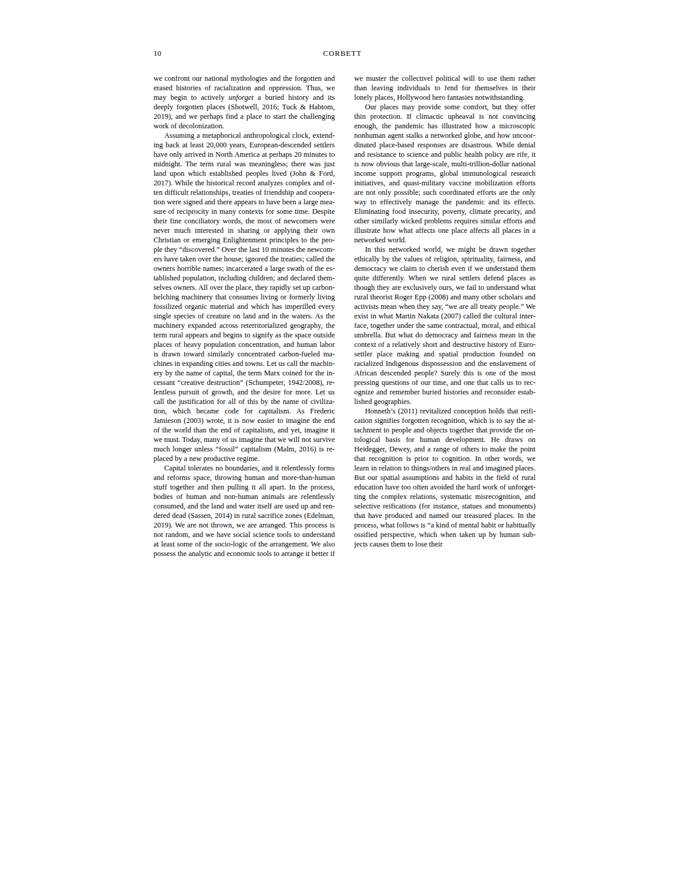10 CORBETT
we confront our national mythologies and the forgotten and erased histories of racialization and oppression. Thus, we may begin to actively unforget a buried history and its deeply forgotten places (Shotwell, 2016; Tuck & Habtom, 2019), and we perhaps find a place to start the challenging work of decolonization.
Assuming a metaphorical anthropological clock, extending back at least 20,000 years, European-descended settlers have only arrived in North America at perhaps 20 minutes to midnight. The term rural was meaningless; there was just land upon which established peoples lived (John & Ford, 2017). While the historical record analyzes complex and often difficult relationships, treaties of friendship and cooperation were signed and there appears to have been a large measure of reciprocity in many contexts for some time. Despite their fine conciliatory words, the most of newcomers were never much interested in sharing or applying their own Christian or emerging Enlightenment principles to the people they “discovered.” Over the last 10 minutes the newcomers have taken over the house; ignored the treaties; called the owners horrible names; incarcerated a large swath of the established population, including children; and declared themselves owners. All over the place, they rapidly set up carbon-belching machinery that consumes living or formerly living fossilized organic material and which has imperilled every single species of creature on land and in the waters. As the machinery expanded across reterritorialized geography, the term rural appears and begins to signify as the space outside places of heavy population concentration, and human labor is drawn toward similarly concentrated carbon-fueled machines in expanding cities and towns. Let us call the machinery by the name of capital, the term Marx coined for the incessant “creative destruction” (Schumpeter, 1942/2008), relentless pursuit of growth, and the desire for more. Let us call the justification for all of this by the name of civilization, which became code for capitalism. As Frederic Jamieson (2003) wrote, it is now easier to imagine the end of the world than the end of capitalism, and yet, imagine it we must. Today, many of us imagine that we will not survive much longer unless “fossil” capitalism (Malm, 2016) is replaced by a new productive regime.
Capital tolerates no boundaries, and it relentlessly forms and reforms space, throwing human and more-than-human stuff together and then pulling it all apart. In the process, bodies of human and non-human animals are relentlessly consumed, and the land and water itself are used up and rendered dead (Sassen, 2014) in rural sacrifice zones (Edelman, 2019). We are not thrown, we are arranged. This process is not random, and we have social science tools to understand at least some of the socio-logic of the arrangement. We also possess the analytic and economic tools to arrange it better if we muster the collectivel political will to use them rather than leaving individuals to fend for themselves in their lonely places, Hollywood hero fantasies notwithstanding.
Our places may provide some comfort, but they offer thin protection. If climactic upheaval is not convincing enough, the pandemic has illustrated how a microscopic nonhuman agent stalks a networked globe, and how uncoordinated place-based responses are disastrous. While denial and resistance to science and public health policy are rife, it is now obvious that large-scale, multi-trillion-dollar national income support programs, global immunological research initiatives, and quasi-military vaccine mobilization efforts are not only possible; such coordinated efforts are the only way to effectively manage the pandemic and its effects. Eliminating food insecurity, poverty, climate precarity, and other similarly wicked problems requires similar efforts and illustrate how what affects one place affects all places in a networked world.
In this networked world, we might be drawn together ethically by the values of religion, spirituality, fairness, and democracy we claim to cherish even if we understand them quite differently. When we rural settlers defend places as though they are exclusively ours, we fail to understand what rural theorist Roger Epp (2008) and many other scholars and activists mean when they say, “we are all treaty people.” We exist in what Martin Nakata (2007) called the cultural interface, together under the same contractual, moral, and ethical umbrella. But what do democracy and fairness mean in the context of a relatively short and destructive history of Euro-settler place making and spatial production founded on racialized Indigenous dispossession and the enslavement of African descended people? Surely this is one of the most pressing questions of our time, and one that calls us to recognize and remember buried histories and reconsider established geographies.
Honneth’s (2011) revitalized conception holds that reification signifies forgotten recognition, which is to say the attachment to people and objects together that provide the ontological basis for human development. He draws on Heidegger, Dewey, and a range of others to make the point that recognition is prior to cognition. In other words, we learn in relation to things/others in real and imagined places. But our spatial assumptions and habits in the field of rural education have too often avoided the hard work of unforgetting the complex relations, systematic misrecognition, and selective reifications (for instance, statues and monuments) that have produced and named our treasured places. In the process, what follows is “a kind of mental habit or habitually ossified perspective, which when taken up by human subjects causes them to lose their